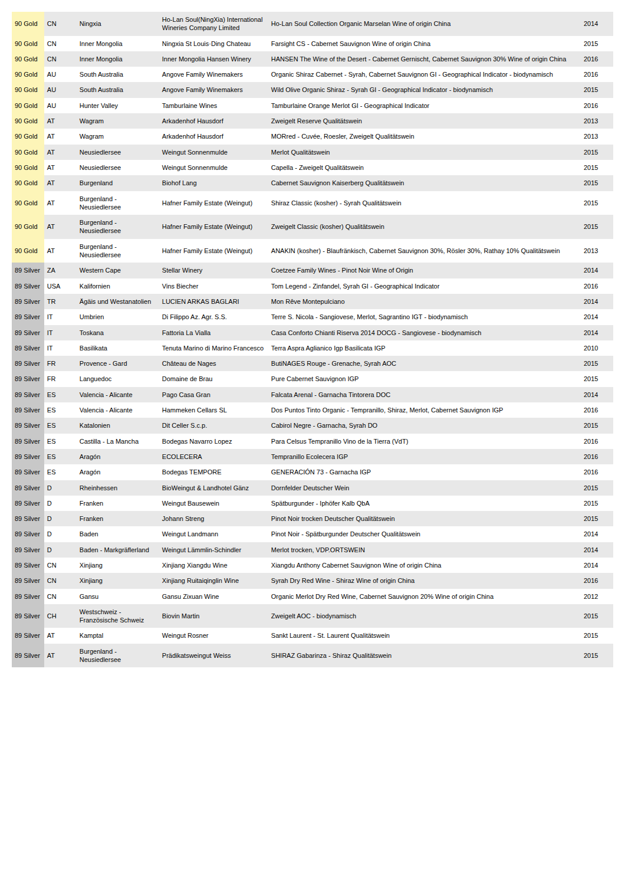| 90 Gold | CN | Ningxia | Ho-Lan Soul(NingXia) International Wineries Company Limited | Ho-Lan Soul Collection Organic Marselan Wine of origin China | 2014 |
| 90 Gold | CN | Inner Mongolia | Ningxia St Louis·Ding Chateau | Farsight CS - Cabernet Sauvignon Wine of origin China | 2015 |
| 90 Gold | CN | Inner Mongolia | Inner Mongolia Hansen Winery | HANSEN The Wine of the Desert - Cabernet Gernischt, Cabernet Sauvignon 30% Wine of origin China | 2016 |
| 90 Gold | AU | South Australia | Angove Family Winemakers | Organic Shiraz Cabernet - Syrah, Cabernet Sauvignon GI - Geographical Indicator - biodynamisch | 2016 |
| 90 Gold | AU | South Australia | Angove Family Winemakers | Wild Olive Organic Shiraz - Syrah GI - Geographical Indicator - biodynamisch | 2015 |
| 90 Gold | AU | Hunter Valley | Tamburlaine Wines | Tamburlaine Orange Merlot GI - Geographical Indicator | 2016 |
| 90 Gold | AT | Wagram | Arkadenhof Hausdorf | Zweigelt Reserve Qualitätswein | 2013 |
| 90 Gold | AT | Wagram | Arkadenhof Hausdorf | MORred - Cuvée, Roesler, Zweigelt Qualitätswein | 2013 |
| 90 Gold | AT | Neusiedlersee | Weingut Sonnenmulde | Merlot Qualitätswein | 2015 |
| 90 Gold | AT | Neusiedlersee | Weingut Sonnenmulde | Capella - Zweigelt Qualitätswein | 2015 |
| 90 Gold | AT | Burgenland | Biohof Lang | Cabernet Sauvignon Kaiserberg Qualitätswein | 2015 |
| 90 Gold | AT | Burgenland - Neusiedlersee | Hafner Family Estate (Weingut) | Shiraz Classic (kosher) - Syrah Qualitätswein | 2015 |
| 90 Gold | AT | Burgenland - Neusiedlersee | Hafner Family Estate (Weingut) | Zweigelt Classic (kosher) Qualitätswein | 2015 |
| 90 Gold | AT | Burgenland - Neusiedlersee | Hafner Family Estate (Weingut) | ANAKIN (kosher) - Blaufränkisch, Cabernet Sauvignon 30%, Rösler 30%, Rathay 10% Qualitätswein | 2013 |
| 89 Silver | ZA | Western Cape | Stellar Winery | Coetzee Family Wines - Pinot Noir Wine of Origin | 2014 |
| 89 Silver | USA | Kalifornien | Vins Biecher | Tom Legend - Zinfandel, Syrah GI - Geographical Indicator | 2016 |
| 89 Silver | TR | Ägäis und Westanatolien | LUCIEN ARKAS BAGLARI | Mon Rêve Montepulciano | 2014 |
| 89 Silver | IT | Umbrien | Di Filippo Az. Agr. S.S. | Terre S. Nicola - Sangiovese, Merlot, Sagrantino IGT - biodynamisch | 2014 |
| 89 Silver | IT | Toskana | Fattoria La Vialla | Casa Conforto Chianti Riserva 2014 DOCG - Sangiovese - biodynamisch | 2014 |
| 89 Silver | IT | Basilikata | Tenuta Marino di Marino Francesco | Terra Aspra Aglianico Igp Basilicata IGP | 2010 |
| 89 Silver | FR | Provence - Gard | Château de Nages | ButiNAGES Rouge - Grenache, Syrah AOC | 2015 |
| 89 Silver | FR | Languedoc | Domaine de Brau | Pure Cabernet Sauvignon IGP | 2015 |
| 89 Silver | ES | Valencia - Alicante | Pago Casa Gran | Falcata Arenal - Garnacha Tintorera DOC | 2014 |
| 89 Silver | ES | Valencia - Alicante | Hammeken Cellars SL | Dos Puntos Tinto Organic - Tempranillo, Shiraz, Merlot, Cabernet Sauvignon IGP | 2016 |
| 89 Silver | ES | Katalonien | Dit Celler S.c.p. | Cabirol Negre - Garnacha, Syrah DO | 2015 |
| 89 Silver | ES | Castilla - La Mancha | Bodegas Navarro Lopez | Para Celsus Tempranillo Vino de la Tierra (VdT) | 2016 |
| 89 Silver | ES | Aragón | ECOLECERA | Tempranillo Ecolecera IGP | 2016 |
| 89 Silver | ES | Aragón | Bodegas TEMPORE | GENERACIÓN 73 - Garnacha IGP | 2016 |
| 89 Silver | D | Rheinhessen | BioWeingut & Landhotel Gänz | Dornfelder Deutscher Wein | 2015 |
| 89 Silver | D | Franken | Weingut Bausewein | Spätburgunder - Iphöfer Kalb QbA | 2015 |
| 89 Silver | D | Franken | Johann Streng | Pinot Noir trocken Deutscher Qualitätswein | 2015 |
| 89 Silver | D | Baden | Weingut Landmann | Pinot Noir - Spätburgunder Deutscher Qualitätswein | 2014 |
| 89 Silver | D | Baden - Markgräflerland | Weingut Lämmlin-Schindler | Merlot trocken, VDP.ORTSWEIN | 2014 |
| 89 Silver | CN | Xinjiang | Xinjiang Xiangdu Wine | Xiangdu Anthony Cabernet Sauvignon Wine of origin China | 2014 |
| 89 Silver | CN | Xinjiang | Xinjiang Ruitaiqinglin Wine | Syrah Dry Red Wine - Shiraz Wine of origin China | 2016 |
| 89 Silver | CN | Gansu | Gansu Zixuan Wine | Organic Merlot Dry Red Wine, Cabernet Sauvignon 20% Wine of origin China | 2012 |
| 89 Silver | CH | Westschweiz - Französische Schweiz | Biovin Martin | Zweigelt AOC - biodynamisch | 2015 |
| 89 Silver | AT | Kamptal | Weingut Rosner | Sankt Laurent - St. Laurent Qualitätswein | 2015 |
| 89 Silver | AT | Burgenland - Neusiedlersee | Prädikatsweingut Weiss | SHIRAZ Gabarinza - Shiraz Qualitätswein | 2015 |